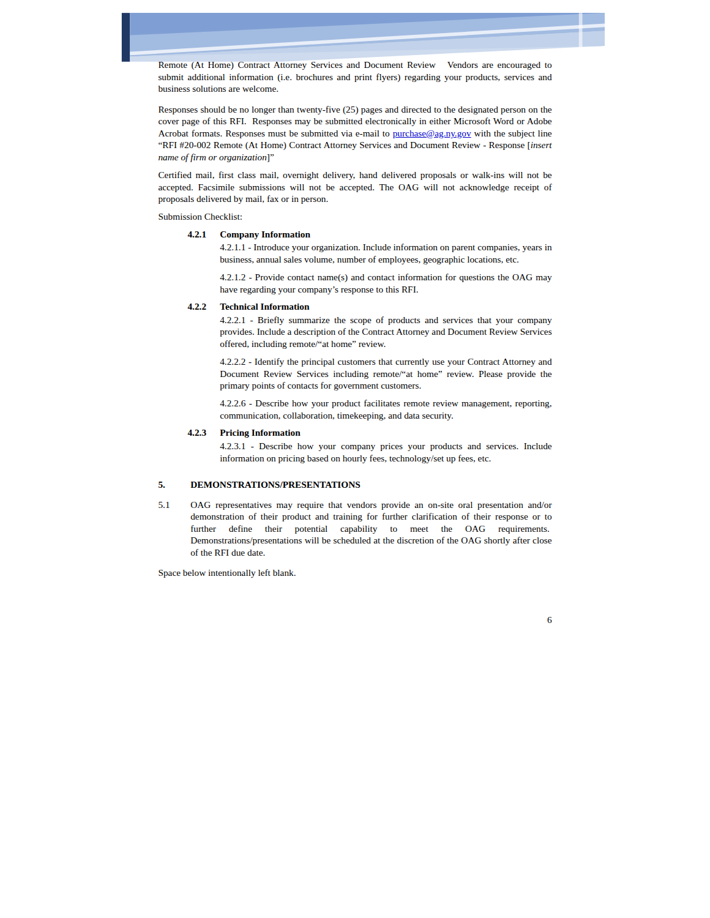Remote (At Home) Contract Attorney Services and Document Review Vendors are encouraged to submit additional information (i.e. brochures and print flyers) regarding your products, services and business solutions are welcome.
Responses should be no longer than twenty-five (25) pages and directed to the designated person on the cover page of this RFI. Responses may be submitted electronically in either Microsoft Word or Adobe Acrobat formats. Responses must be submitted via e-mail to purchase@ag.ny.gov with the subject line “RFI #20-002 Remote (At Home) Contract Attorney Services and Document Review - Response [insert name of firm or organization]”
Certified mail, first class mail, overnight delivery, hand delivered proposals or walk-ins will not be accepted. Facsimile submissions will not be accepted. The OAG will not acknowledge receipt of proposals delivered by mail, fax or in person.
Submission Checklist:
4.2.1 Company Information
4.2.1.1 - Introduce your organization. Include information on parent companies, years in business, annual sales volume, number of employees, geographic locations, etc.
4.2.1.2 - Provide contact name(s) and contact information for questions the OAG may have regarding your company’s response to this RFI.
4.2.2 Technical Information
4.2.2.1 - Briefly summarize the scope of products and services that your company provides. Include a description of the Contract Attorney and Document Review Services offered, including remote/“at home” review.
4.2.2.2 - Identify the principal customers that currently use your Contract Attorney and Document Review Services including remote/“at home” review. Please provide the primary points of contacts for government customers.
4.2.2.6 - Describe how your product facilitates remote review management, reporting, communication, collaboration, timekeeping, and data security.
4.2.3 Pricing Information
4.2.3.1 - Describe how your company prices your products and services. Include information on pricing based on hourly fees, technology/set up fees, etc.
5. DEMONSTRATIONS/PRESENTATIONS
5.1 OAG representatives may require that vendors provide an on-site oral presentation and/or demonstration of their product and training for further clarification of their response or to further define their potential capability to meet the OAG requirements. Demonstrations/presentations will be scheduled at the discretion of the OAG shortly after close of the RFI due date.
Space below intentionally left blank.
6